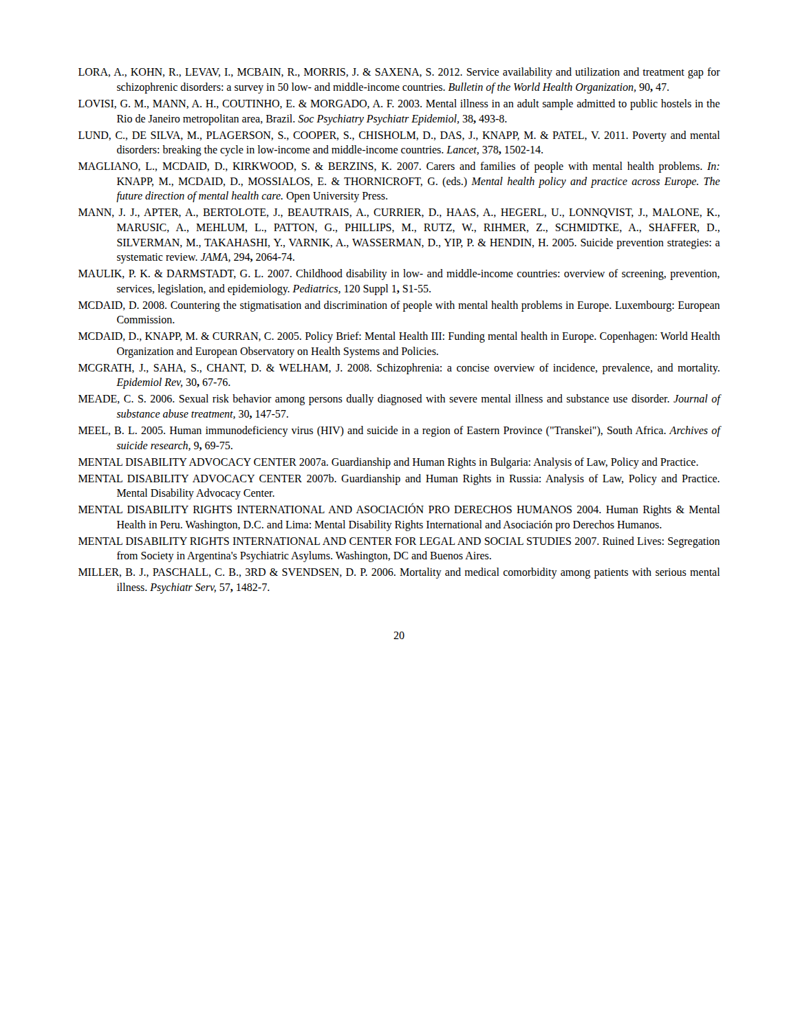LORA, A., KOHN, R., LEVAV, I., MCBAIN, R., MORRIS, J. & SAXENA, S. 2012. Service availability and utilization and treatment gap for schizophrenic disorders: a survey in 50 low- and middle-income countries. Bulletin of the World Health Organization, 90, 47.
LOVISI, G. M., MANN, A. H., COUTINHO, E. & MORGADO, A. F. 2003. Mental illness in an adult sample admitted to public hostels in the Rio de Janeiro metropolitan area, Brazil. Soc Psychiatry Psychiatr Epidemiol, 38, 493-8.
LUND, C., DE SILVA, M., PLAGERSON, S., COOPER, S., CHISHOLM, D., DAS, J., KNAPP, M. & PATEL, V. 2011. Poverty and mental disorders: breaking the cycle in low-income and middle-income countries. Lancet, 378, 1502-14.
MAGLIANO, L., MCDAID, D., KIRKWOOD, S. & BERZINS, K. 2007. Carers and families of people with mental health problems. In: KNAPP, M., MCDAID, D., MOSSIALOS, E. & THORNICROFT, G. (eds.) Mental health policy and practice across Europe. The future direction of mental health care. Open University Press.
MANN, J. J., APTER, A., BERTOLOTE, J., BEAUTRAIS, A., CURRIER, D., HAAS, A., HEGERL, U., LONNQVIST, J., MALONE, K., MARUSIC, A., MEHLUM, L., PATTON, G., PHILLIPS, M., RUTZ, W., RIHMER, Z., SCHMIDTKE, A., SHAFFER, D., SILVERMAN, M., TAKAHASHI, Y., VARNIK, A., WASSERMAN, D., YIP, P. & HENDIN, H. 2005. Suicide prevention strategies: a systematic review. JAMA, 294, 2064-74.
MAULIK, P. K. & DARMSTADT, G. L. 2007. Childhood disability in low- and middle-income countries: overview of screening, prevention, services, legislation, and epidemiology. Pediatrics, 120 Suppl 1, S1-55.
MCDAID, D. 2008. Countering the stigmatisation and discrimination of people with mental health problems in Europe. Luxembourg: European Commission.
MCDAID, D., KNAPP, M. & CURRAN, C. 2005. Policy Brief: Mental Health III: Funding mental health in Europe. Copenhagen: World Health Organization and European Observatory on Health Systems and Policies.
MCGRATH, J., SAHA, S., CHANT, D. & WELHAM, J. 2008. Schizophrenia: a concise overview of incidence, prevalence, and mortality. Epidemiol Rev, 30, 67-76.
MEADE, C. S. 2006. Sexual risk behavior among persons dually diagnosed with severe mental illness and substance use disorder. Journal of substance abuse treatment, 30, 147-57.
MEEL, B. L. 2005. Human immunodeficiency virus (HIV) and suicide in a region of Eastern Province ("Transkei"), South Africa. Archives of suicide research, 9, 69-75.
MENTAL DISABILITY ADVOCACY CENTER 2007a. Guardianship and Human Rights in Bulgaria: Analysis of Law, Policy and Practice.
MENTAL DISABILITY ADVOCACY CENTER 2007b. Guardianship and Human Rights in Russia: Analysis of Law, Policy and Practice. Mental Disability Advocacy Center.
MENTAL DISABILITY RIGHTS INTERNATIONAL AND ASOCIACIÓN PRO DERECHOS HUMANOS 2004. Human Rights & Mental Health in Peru. Washington, D.C. and Lima: Mental Disability Rights International and Asociación pro Derechos Humanos.
MENTAL DISABILITY RIGHTS INTERNATIONAL AND CENTER FOR LEGAL AND SOCIAL STUDIES 2007. Ruined Lives: Segregation from Society in Argentina's Psychiatric Asylums. Washington, DC and Buenos Aires.
MILLER, B. J., PASCHALL, C. B., 3RD & SVENDSEN, D. P. 2006. Mortality and medical comorbidity among patients with serious mental illness. Psychiatr Serv, 57, 1482-7.
20